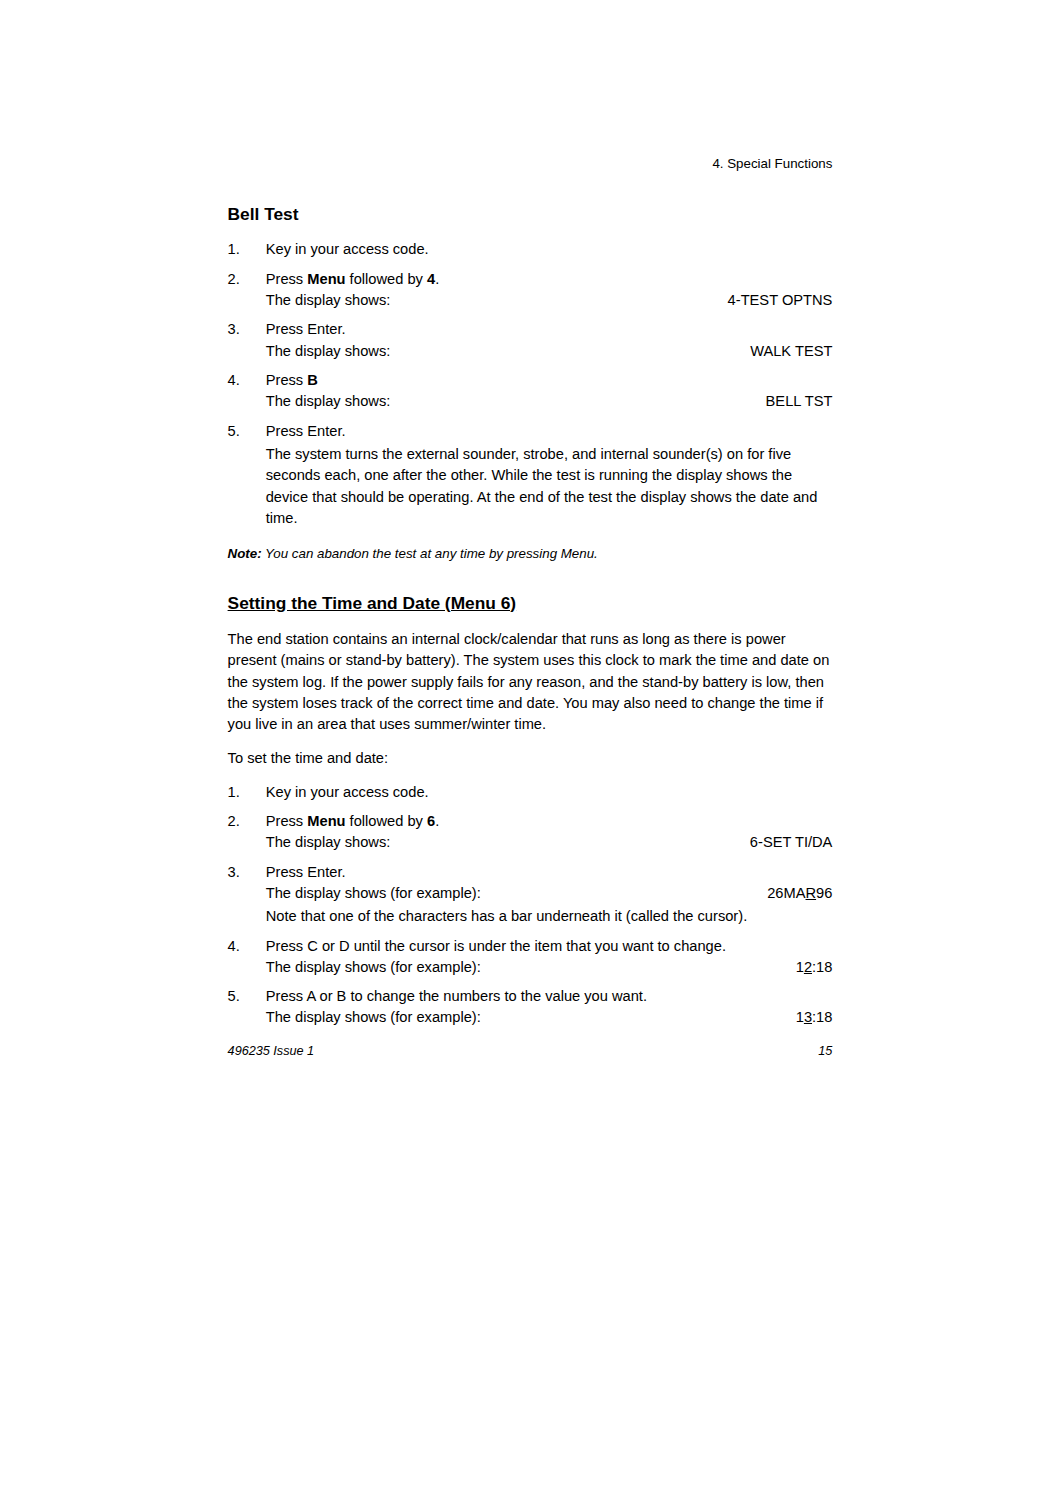4. Special Functions
Bell Test
Key in your access code.
Press Menu followed by 4.
The display shows: 4-TEST OPTNS
Press Enter.
The display shows: WALK TEST
Press B
The display shows: BELL TST
Press Enter.
The system turns the external sounder, strobe, and internal sounder(s) on for five seconds each, one after the other. While the test is running the display shows the device that should be operating. At the end of the test the display shows the date and time.
Note: You can abandon the test at any time by pressing Menu.
Setting the Time and Date (Menu 6)
The end station contains an internal clock/calendar that runs as long as there is power present (mains or stand-by battery). The system uses this clock to mark the time and date on the system log. If the power supply fails for any reason, and the stand-by battery is low, then the system loses track of the correct time and date. You may also need to change the time if you live in an area that uses summer/winter time.
To set the time and date:
Key in your access code.
Press Menu followed by 6.
The display shows: 6-SET TI/DA
Press Enter.
The display shows (for example): 26MAR96
Note that one of the characters has a bar underneath it (called the cursor).
Press C or D until the cursor is under the item that you want to change.
The display shows (for example): 12:18
Press A or B to change the numbers to the value you want.
The display shows (for example): 13:18
496235 Issue 1 15